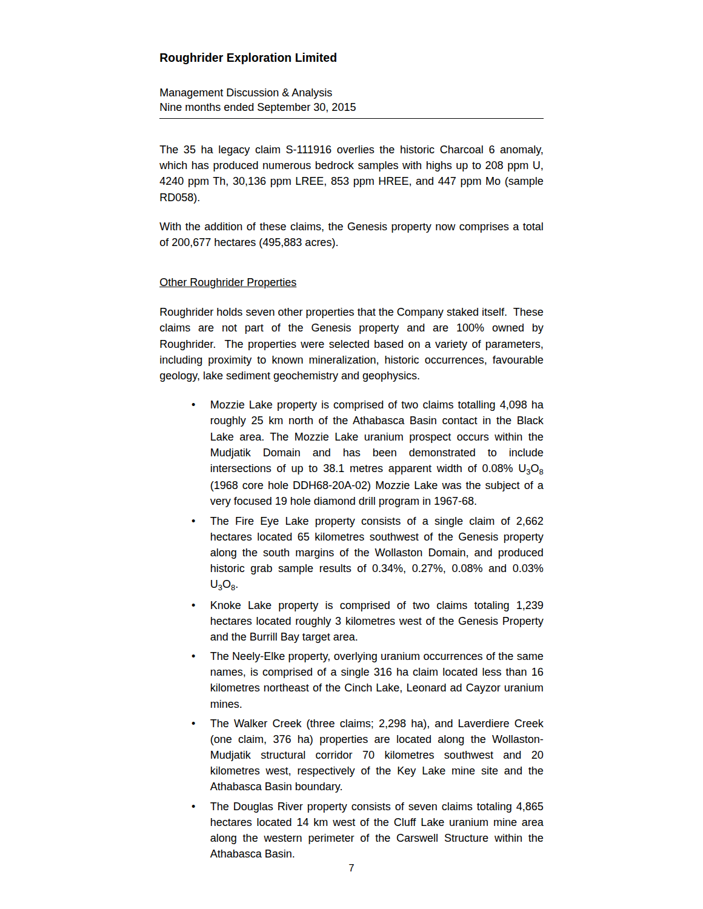Roughrider Exploration Limited
Management Discussion & Analysis
Nine months ended September 30, 2015
The 35 ha legacy claim S-111916 overlies the historic Charcoal 6 anomaly, which has produced numerous bedrock samples with highs up to 208 ppm U, 4240 ppm Th, 30,136 ppm LREE, 853 ppm HREE, and 447 ppm Mo (sample RD058).
With the addition of these claims, the Genesis property now comprises a total of 200,677 hectares (495,883 acres).
Other Roughrider Properties
Roughrider holds seven other properties that the Company staked itself. These claims are not part of the Genesis property and are 100% owned by Roughrider. The properties were selected based on a variety of parameters, including proximity to known mineralization, historic occurrences, favourable geology, lake sediment geochemistry and geophysics.
Mozzie Lake property is comprised of two claims totalling 4,098 ha roughly 25 km north of the Athabasca Basin contact in the Black Lake area. The Mozzie Lake uranium prospect occurs within the Mudjatik Domain and has been demonstrated to include intersections of up to 38.1 metres apparent width of 0.08% U3O8 (1968 core hole DDH68-20A-02) Mozzie Lake was the subject of a very focused 19 hole diamond drill program in 1967-68.
The Fire Eye Lake property consists of a single claim of 2,662 hectares located 65 kilometres southwest of the Genesis property along the south margins of the Wollaston Domain, and produced historic grab sample results of 0.34%, 0.27%, 0.08% and 0.03% U3O8.
Knoke Lake property is comprised of two claims totaling 1,239 hectares located roughly 3 kilometres west of the Genesis Property and the Burrill Bay target area.
The Neely-Elke property, overlying uranium occurrences of the same names, is comprised of a single 316 ha claim located less than 16 kilometres northeast of the Cinch Lake, Leonard ad Cayzor uranium mines.
The Walker Creek (three claims; 2,298 ha), and Laverdiere Creek (one claim, 376 ha) properties are located along the Wollaston-Mudjatik structural corridor 70 kilometres southwest and 20 kilometres west, respectively of the Key Lake mine site and the Athabasca Basin boundary.
The Douglas River property consists of seven claims totaling 4,865 hectares located 14 km west of the Cluff Lake uranium mine area along the western perimeter of the Carswell Structure within the Athabasca Basin.
7